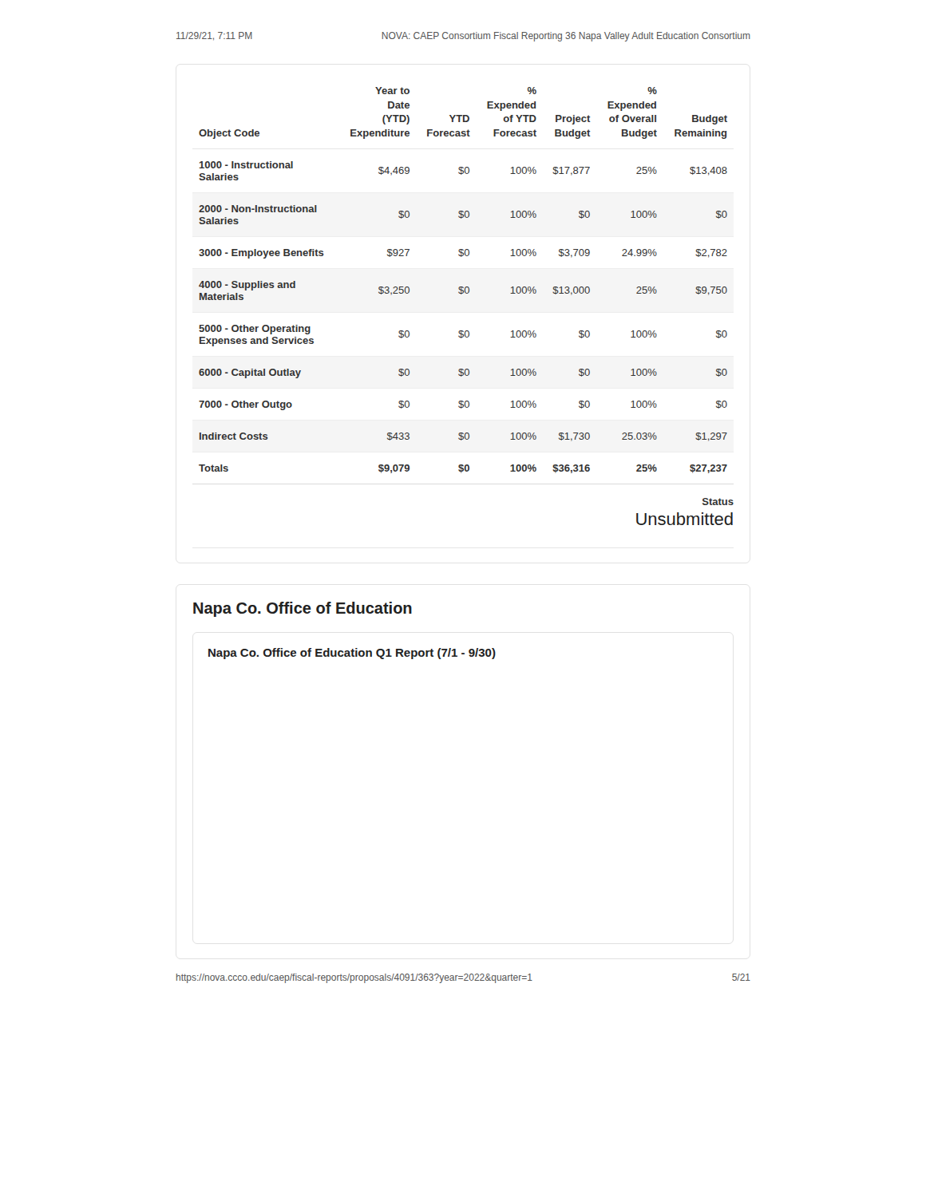11/29/21, 7:11 PM
NOVA: CAEP Consortium Fiscal Reporting 36 Napa Valley Adult Education Consortium
| Object Code | Year to Date (YTD) Expenditure | YTD Forecast | % Expended of YTD Forecast | Project Budget | % Expended of Overall Budget | Budget Remaining |
| --- | --- | --- | --- | --- | --- | --- |
| 1000 - Instructional Salaries | $4,469 | $0 | 100% | $17,877 | 25% | $13,408 |
| 2000 - Non-Instructional Salaries | $0 | $0 | 100% | $0 | 100% | $0 |
| 3000 - Employee Benefits | $927 | $0 | 100% | $3,709 | 24.99% | $2,782 |
| 4000 - Supplies and Materials | $3,250 | $0 | 100% | $13,000 | 25% | $9,750 |
| 5000 - Other Operating Expenses and Services | $0 | $0 | 100% | $0 | 100% | $0 |
| 6000 - Capital Outlay | $0 | $0 | 100% | $0 | 100% | $0 |
| 7000 - Other Outgo | $0 | $0 | 100% | $0 | 100% | $0 |
| Indirect Costs | $433 | $0 | 100% | $1,730 | 25.03% | $1,297 |
| Totals | $9,079 | $0 | 100% | $36,316 | 25% | $27,237 |
Status
Unsubmitted
Napa Co. Office of Education
Napa Co. Office of Education Q1 Report (7/1 - 9/30)
https://nova.ccco.edu/caep/fiscal-reports/proposals/4091/363?year=2022&quarter=1
5/21